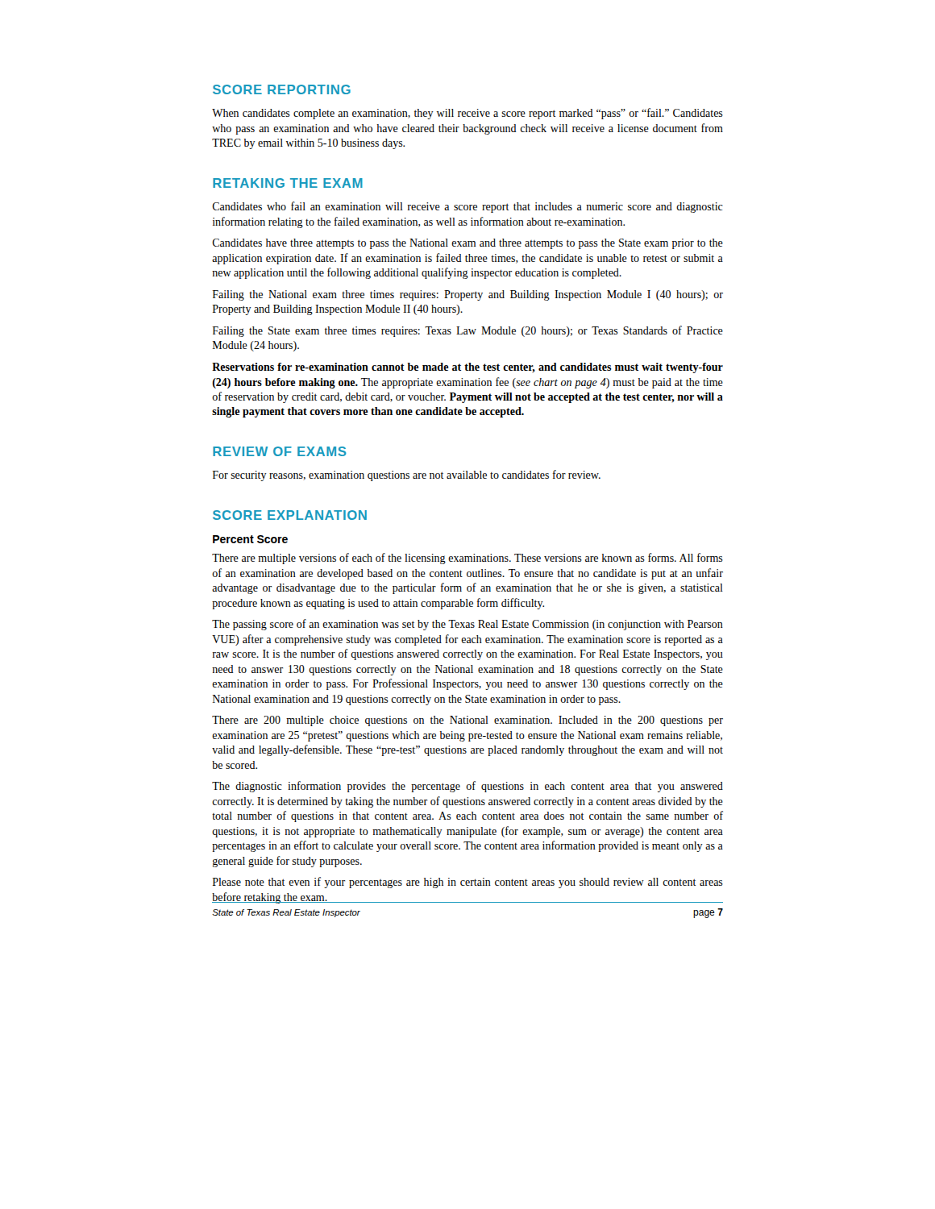Score Reporting
When candidates complete an examination, they will receive a score report marked “pass” or “fail.” Candidates who pass an examination and who have cleared their background check will receive a license document from TREC by email within 5-10 business days.
Retaking the Exam
Candidates who fail an examination will receive a score report that includes a numeric score and diagnostic information relating to the failed examination, as well as information about re-examination.
Candidates have three attempts to pass the National exam and three attempts to pass the State exam prior to the application expiration date. If an examination is failed three times, the candidate is unable to retest or submit a new application until the following additional qualifying inspector education is completed.
Failing the National exam three times requires: Property and Building Inspection Module I (40 hours); or Property and Building Inspection Module II (40 hours).
Failing the State exam three times requires: Texas Law Module (20 hours); or Texas Standards of Practice Module (24 hours).
Reservations for re-examination cannot be made at the test center, and candidates must wait twenty-four (24) hours before making one. The appropriate examination fee (see chart on page 4) must be paid at the time of reservation by credit card, debit card, or voucher. Payment will not be accepted at the test center, nor will a single payment that covers more than one candidate be accepted.
Review of Exams
For security reasons, examination questions are not available to candidates for review.
Score Explanation
Percent Score
There are multiple versions of each of the licensing examinations. These versions are known as forms. All forms of an examination are developed based on the content outlines. To ensure that no candidate is put at an unfair advantage or disadvantage due to the particular form of an examination that he or she is given, a statistical procedure known as equating is used to attain comparable form difficulty.
The passing score of an examination was set by the Texas Real Estate Commission (in conjunction with Pearson VUE) after a comprehensive study was completed for each examination. The examination score is reported as a raw score. It is the number of questions answered correctly on the examination. For Real Estate Inspectors, you need to answer 130 questions correctly on the National examination and 18 questions correctly on the State examination in order to pass. For Professional Inspectors, you need to answer 130 questions correctly on the National examination and 19 questions correctly on the State examination in order to pass.
There are 200 multiple choice questions on the National examination. Included in the 200 questions per examination are 25 “pretest” questions which are being pre-tested to ensure the National exam remains reliable, valid and legally-defensible. These “pre-test” questions are placed randomly throughout the exam and will not be scored.
The diagnostic information provides the percentage of questions in each content area that you answered correctly. It is determined by taking the number of questions answered correctly in a content areas divided by the total number of questions in that content area. As each content area does not contain the same number of questions, it is not appropriate to mathematically manipulate (for example, sum or average) the content area percentages in an effort to calculate your overall score. The content area information provided is meant only as a general guide for study purposes.
Please note that even if your percentages are high in certain content areas you should review all content areas before retaking the exam.
State of Texas Real Estate Inspector page 7